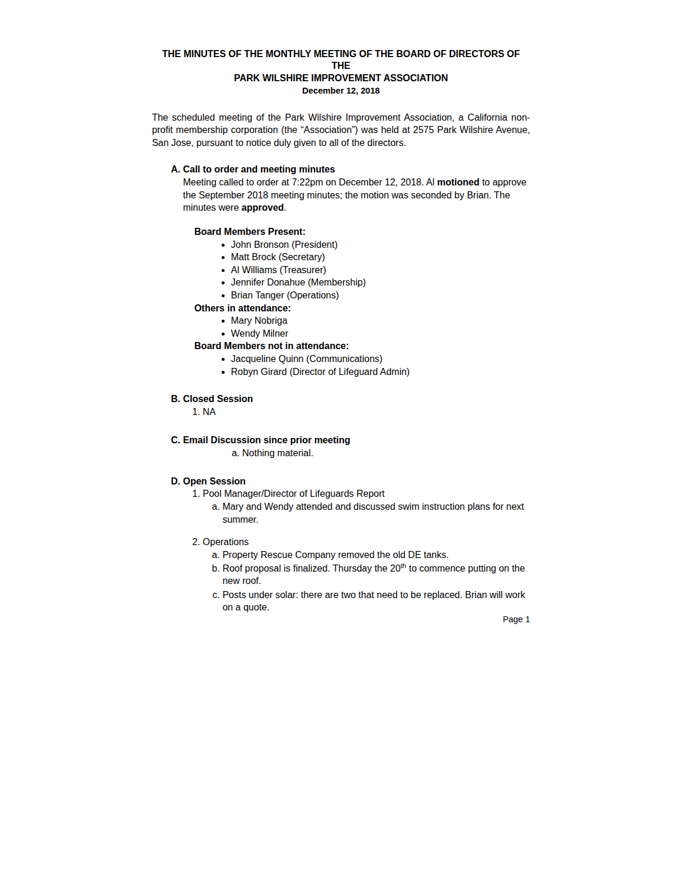The Minutes of the Monthly Meeting of the Board of Directors of the
Park Wilshire Improvement Association
December 12, 2018
The scheduled meeting of the Park Wilshire Improvement Association, a California non-profit membership corporation (the “Association”) was held at 2575 Park Wilshire Avenue, San Jose, pursuant to notice duly given to all of the directors.
Call to order and meeting minutes
Meeting called to order at 7:22pm on December 12, 2018. Al motioned to approve the September 2018 meeting minutes; the motion was seconded by Brian. The minutes were approved.
Board Members Present:
John Bronson (President)
Matt Brock (Secretary)
Al Williams (Treasurer)
Jennifer Donahue (Membership)
Brian Tanger (Operations)
Others in attendance:
Mary Nobriga
Wendy Milner
Board Members not in attendance:
Jacqueline Quinn (Communications)
Robyn Girard (Director of Lifeguard Admin)
Closed Session
NA
Email Discussion since prior meeting
Nothing material.
Open Session
Pool Manager/Director of Lifeguards Report
Mary and Wendy attended and discussed swim instruction plans for next summer.
Operations
Property Rescue Company removed the old DE tanks.
Roof proposal is finalized. Thursday the 20th to commence putting on the new roof.
Posts under solar: there are two that need to be replaced. Brian will work on a quote.
Page 1